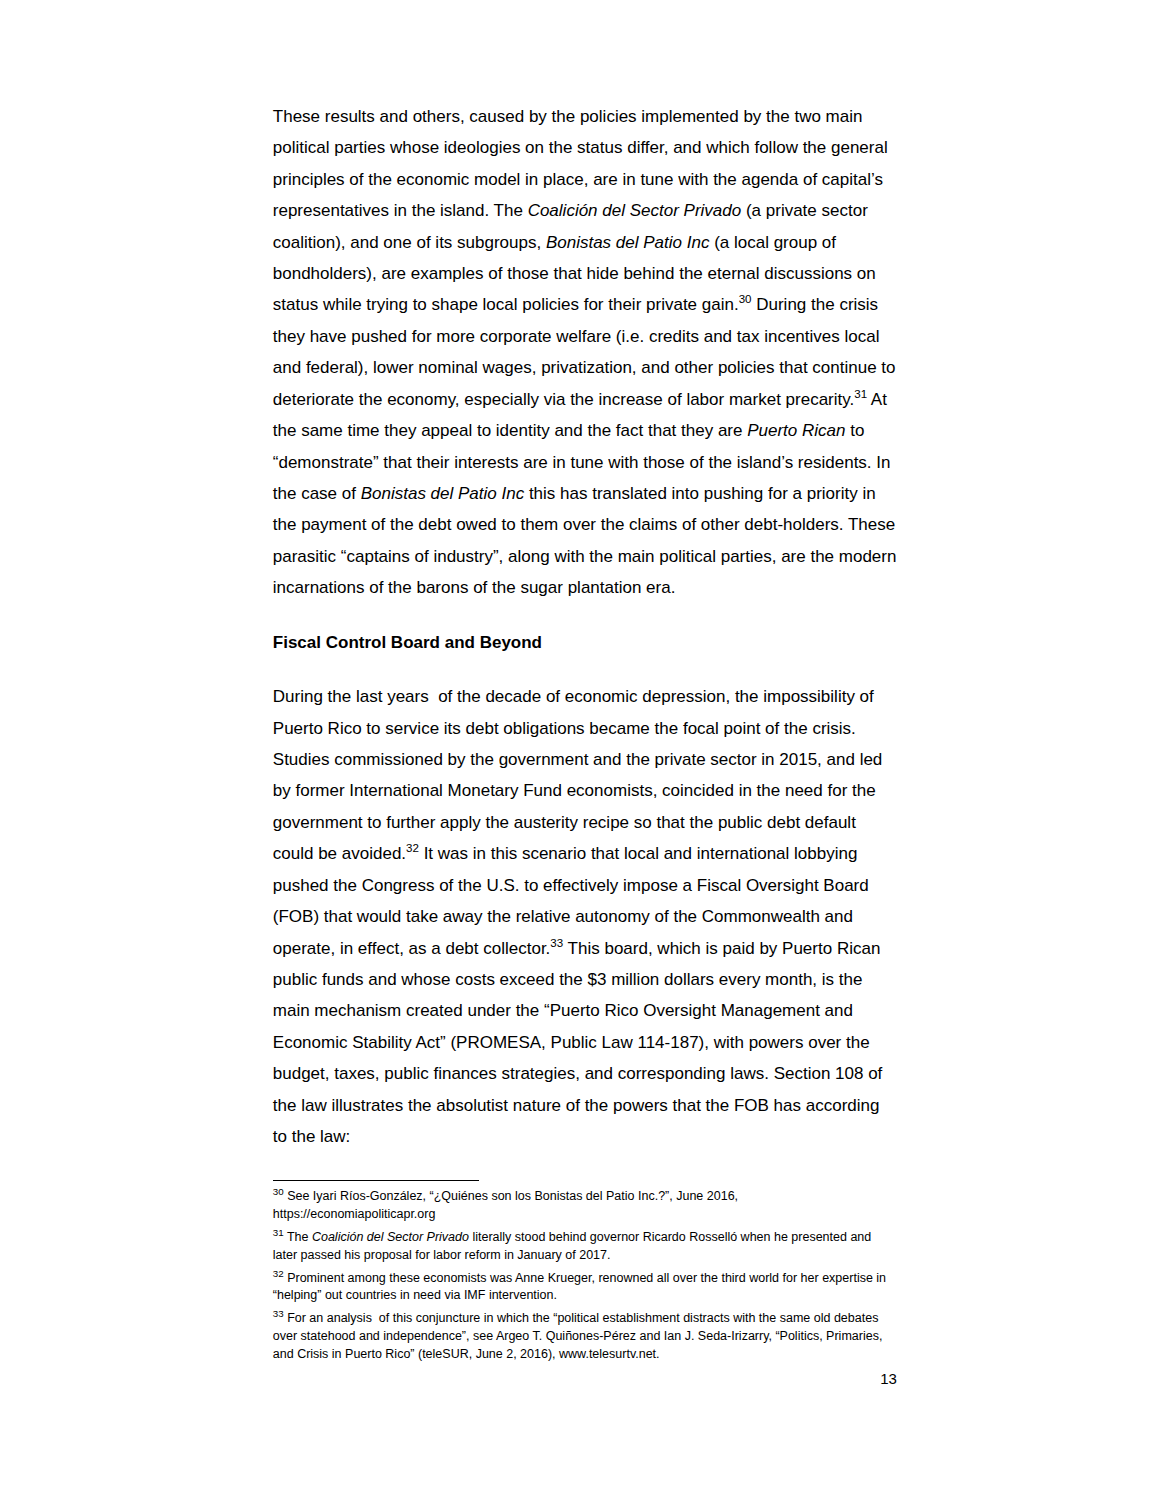These results and others, caused by the policies implemented by the two main political parties whose ideologies on the status differ, and which follow the general principles of the economic model in place, are in tune with the agenda of capital’s representatives in the island. The Coalición del Sector Privado (a private sector coalition), and one of its subgroups, Bonistas del Patio Inc (a local group of bondholders), are examples of those that hide behind the eternal discussions on status while trying to shape local policies for their private gain.30 During the crisis they have pushed for more corporate welfare (i.e. credits and tax incentives local and federal), lower nominal wages, privatization, and other policies that continue to deteriorate the economy, especially via the increase of labor market precarity.31 At the same time they appeal to identity and the fact that they are Puerto Rican to “demonstrate” that their interests are in tune with those of the island’s residents. In the case of Bonistas del Patio Inc this has translated into pushing for a priority in the payment of the debt owed to them over the claims of other debt-holders. These parasitic “captains of industry”, along with the main political parties, are the modern incarnations of the barons of the sugar plantation era.
Fiscal Control Board and Beyond
During the last years of the decade of economic depression, the impossibility of Puerto Rico to service its debt obligations became the focal point of the crisis. Studies commissioned by the government and the private sector in 2015, and led by former International Monetary Fund economists, coincided in the need for the government to further apply the austerity recipe so that the public debt default could be avoided.32 It was in this scenario that local and international lobbying pushed the Congress of the U.S. to effectively impose a Fiscal Oversight Board (FOB) that would take away the relative autonomy of the Commonwealth and operate, in effect, as a debt collector.33 This board, which is paid by Puerto Rican public funds and whose costs exceed the $3 million dollars every month, is the main mechanism created under the “Puerto Rico Oversight Management and Economic Stability Act” (PROMESA, Public Law 114-187), with powers over the budget, taxes, public finances strategies, and corresponding laws. Section 108 of the law illustrates the absolutist nature of the powers that the FOB has according to the law:
30 See Iyari Ríos-González, “¿Quiénes son los Bonistas del Patio Inc.?”, June 2016, https://economiapoliticapr.org
31 The Coalición del Sector Privado literally stood behind governor Ricardo Rosselló when he presented and later passed his proposal for labor reform in January of 2017.
32 Prominent among these economists was Anne Krueger, renowned all over the third world for her expertise in “helping” out countries in need via IMF intervention.
33 For an analysis of this conjuncture in which the “political establishment distracts with the same old debates over statehood and independence”, see Argeo T. Quiñones-Pérez and Ian J. Seda-Irizarry, “Politics, Primaries, and Crisis in Puerto Rico” (teleSUR, June 2, 2016), www.telesurtv.net.
13